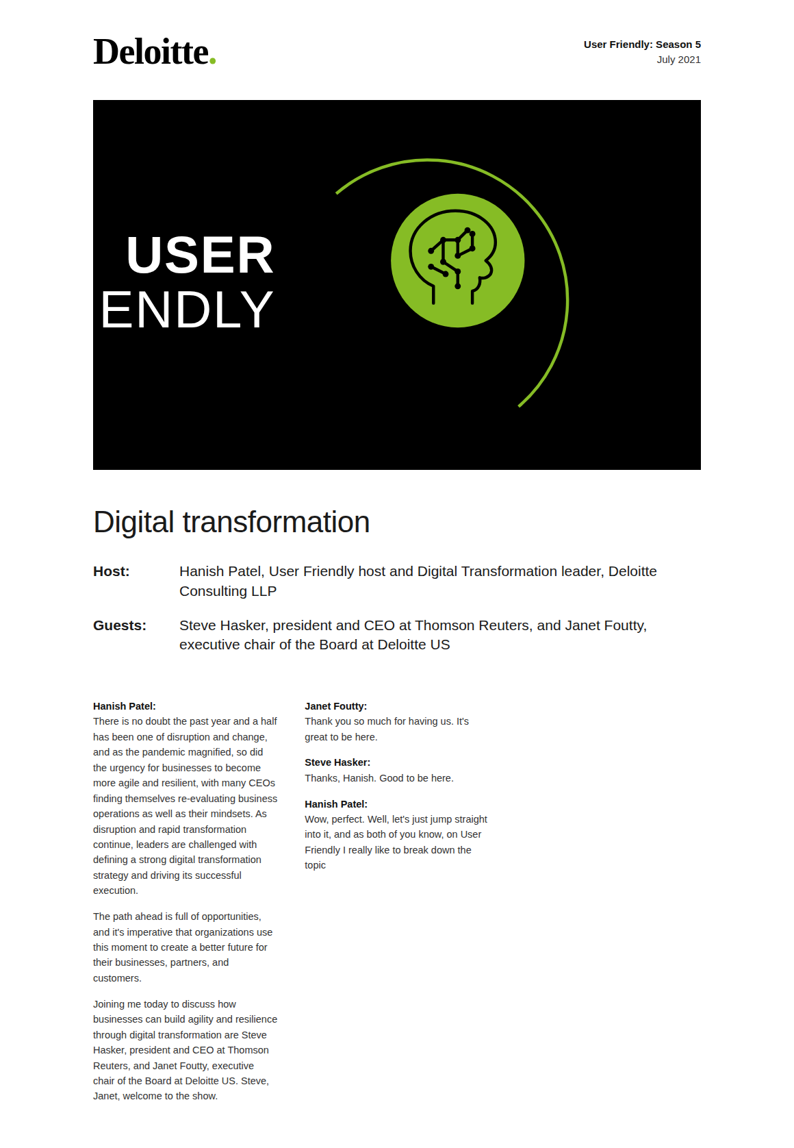Deloitte.
User Friendly: Season 5 July 2021
USER FRIENDLY
Digital transformation
Host:
Hanish Patel, User Friendly host and Digital Transformation leader, Deloitte Consulting LLP
Guests:
Steve Hasker, president and CEO at Thomson Reuters, and Janet Foutty, executive chair of the Board at Deloitte US
Hanish Patel: There is no doubt the past year and a half has been one of disruption and change, and as the pandemic magnified, so did the urgency for businesses to become more agile and resilient, with many CEOs finding themselves re-evaluating business operations as well as their mindsets. As disruption and rapid transformation continue, leaders are challenged with defining a strong digital transformation strategy and driving its successful execution.
The path ahead is full of opportunities, and it's imperative that organizations use this moment to create a better future for their businesses, partners, and customers.
Joining me today to discuss how businesses can build agility and resilience through digital transformation are Steve Hasker, president and CEO at Thomson Reuters, and Janet Foutty, executive chair of the Board at Deloitte US. Steve, Janet, welcome to the show.
Janet Foutty: Thank you so much for having us. It's great to be here.
Steve Hasker: Thanks, Hanish. Good to be here.
Hanish Patel: Wow, perfect. Well, let's just jump straight into it, and as both of you know, on User Friendly I really like to break down the topic